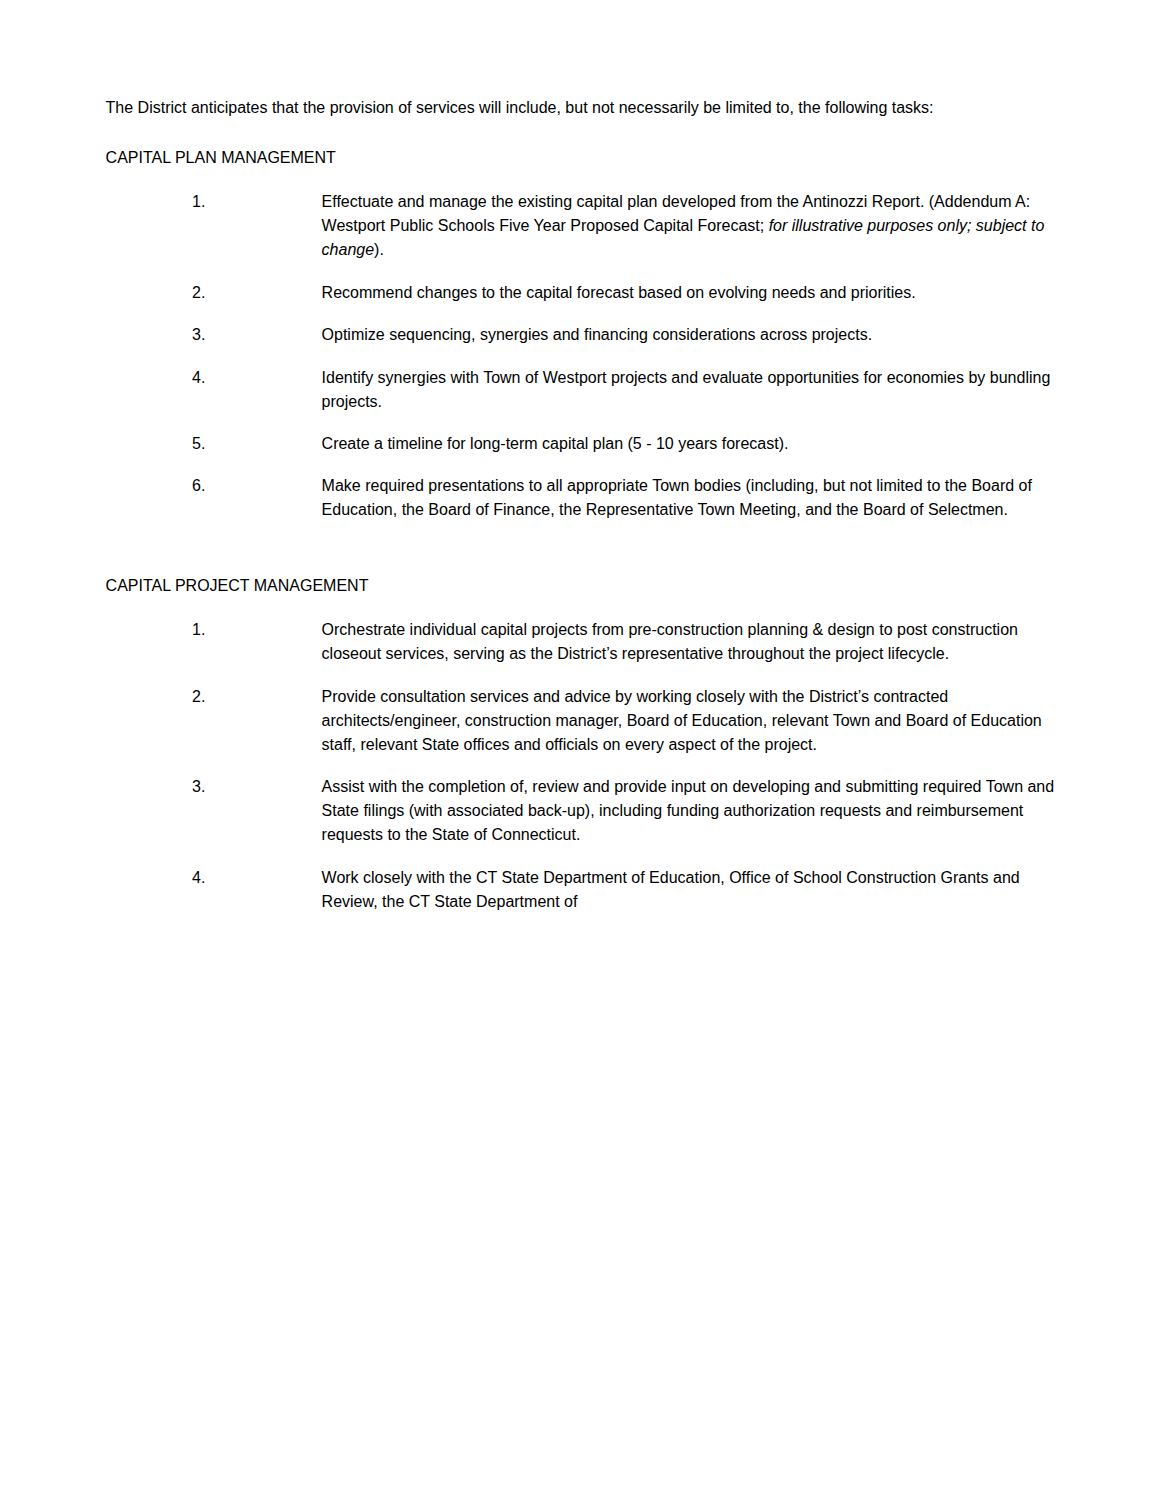The District anticipates that the provision of services will include, but not necessarily be limited to, the following tasks:
CAPITAL PLAN MANAGEMENT
1. Effectuate and manage the existing capital plan developed from the Antinozzi Report. (Addendum A: Westport Public Schools Five Year Proposed Capital Forecast; for illustrative purposes only; subject to change).
2. Recommend changes to the capital forecast based on evolving needs and priorities.
3. Optimize sequencing, synergies and financing considerations across projects.
4. Identify synergies with Town of Westport projects and evaluate opportunities for economies by bundling projects.
5. Create a timeline for long-term capital plan (5 - 10 years forecast).
6. Make required presentations to all appropriate Town bodies (including, but not limited to the Board of Education, the Board of Finance, the Representative Town Meeting, and the Board of Selectmen.
CAPITAL PROJECT MANAGEMENT
1. Orchestrate individual capital projects from pre-construction planning & design to post construction closeout services, serving as the District’s representative throughout the project lifecycle.
2. Provide consultation services and advice by working closely with the District’s contracted architects/engineer, construction manager, Board of Education, relevant Town and Board of Education staff, relevant State offices and officials on every aspect of the project.
3. Assist with the completion of, review and provide input on developing and submitting required Town and State filings (with associated back-up), including funding authorization requests and reimbursement requests to the State of Connecticut.
4. Work closely with the CT State Department of Education, Office of School Construction Grants and Review, the CT State Department of